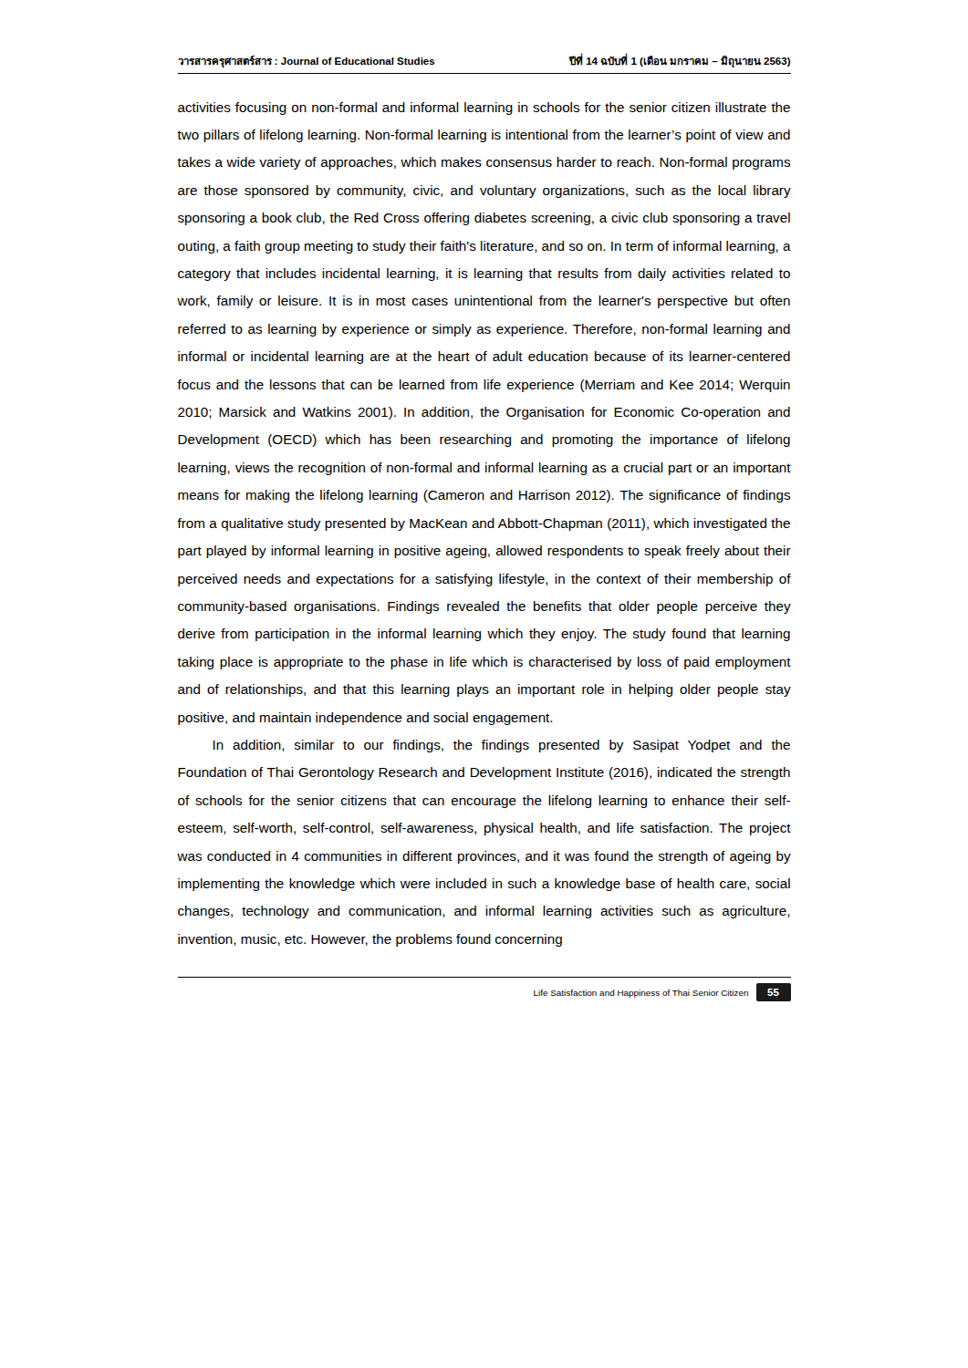วารสารครุศาสตร์สาร : Journal of Educational Studies
ปีที่ 14 ฉบับที่ 1 (เดือน มกราคม – มิถุนายน 2563)
activities focusing on non-formal and informal learning in schools for the senior citizen illustrate the two pillars of lifelong learning. Non-formal learning is intentional from the learner’s point of view and takes a wide variety of approaches, which makes consensus harder to reach. Non-formal programs are those sponsored by community, civic, and voluntary organizations, such as the local library sponsoring a book club, the Red Cross offering diabetes screening, a civic club sponsoring a travel outing, a faith group meeting to study their faith's literature, and so on. In term of informal learning, a category that includes incidental learning, it is learning that results from daily activities related to work, family or leisure. It is in most cases unintentional from the learner's perspective but often referred to as learning by experience or simply as experience. Therefore, non-formal learning and informal or incidental learning are at the heart of adult education because of its learner-centered focus and the lessons that can be learned from life experience (Merriam and Kee 2014; Werquin 2010; Marsick and Watkins 2001). In addition, the Organisation for Economic Co-operation and Development (OECD) which has been researching and promoting the importance of lifelong learning, views the recognition of non-formal and informal learning as a crucial part or an important means for making the lifelong learning (Cameron and Harrison 2012). The significance of findings from a qualitative study presented by MacKean and Abbott-Chapman (2011), which investigated the part played by informal learning in positive ageing, allowed respondents to speak freely about their perceived needs and expectations for a satisfying lifestyle, in the context of their membership of community-based organisations. Findings revealed the benefits that older people perceive they derive from participation in the informal learning which they enjoy. The study found that learning taking place is appropriate to the phase in life which is characterised by loss of paid employment and of relationships, and that this learning plays an important role in helping older people stay positive, and maintain independence and social engagement.
In addition, similar to our findings, the findings presented by Sasipat Yodpet and the Foundation of Thai Gerontology Research and Development Institute (2016), indicated the strength of schools for the senior citizens that can encourage the lifelong learning to enhance their self-esteem, self-worth, self-control, self-awareness, physical health, and life satisfaction. The project was conducted in 4 communities in different provinces, and it was found the strength of ageing by implementing the knowledge which were included in such a knowledge base of health care, social changes, technology and communication, and informal learning activities such as agriculture, invention, music, etc. However, the problems found concerning
Life Satisfaction and Happiness of Thai Senior Citizen
55